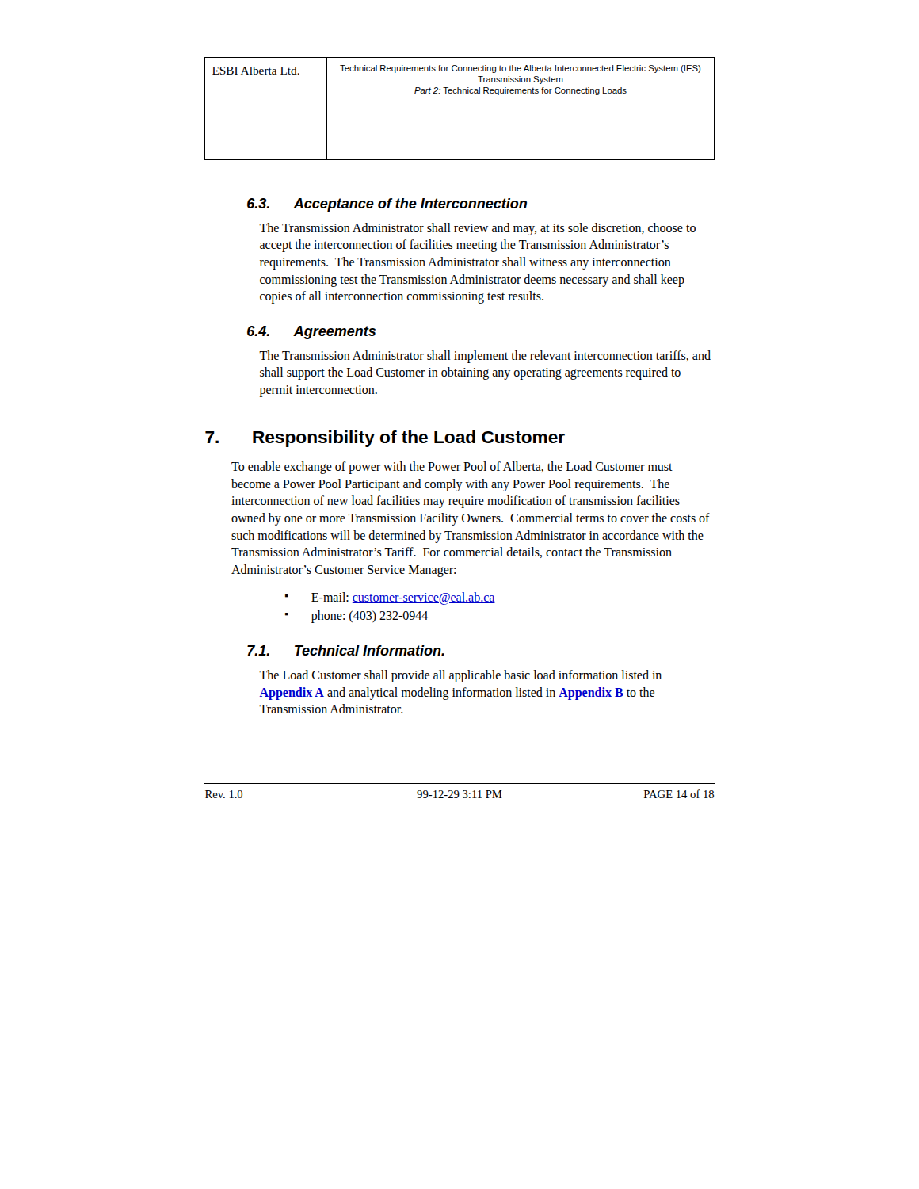ESBI Alberta Ltd.
Technical Requirements for Connecting to the Alberta Interconnected Electric System (IES)
Transmission System
Part 2: Technical Requirements for Connecting Loads
6.3. Acceptance of the Interconnection
The Transmission Administrator shall review and may, at its sole discretion, choose to accept the interconnection of facilities meeting the Transmission Administrator’s requirements. The Transmission Administrator shall witness any interconnection commissioning test the Transmission Administrator deems necessary and shall keep copies of all interconnection commissioning test results.
6.4. Agreements
The Transmission Administrator shall implement the relevant interconnection tariffs, and shall support the Load Customer in obtaining any operating agreements required to permit interconnection.
7. Responsibility of the Load Customer
To enable exchange of power with the Power Pool of Alberta, the Load Customer must become a Power Pool Participant and comply with any Power Pool requirements. The interconnection of new load facilities may require modification of transmission facilities owned by one or more Transmission Facility Owners. Commercial terms to cover the costs of such modifications will be determined by Transmission Administrator in accordance with the Transmission Administrator’s Tariff. For commercial details, contact the Transmission Administrator’s Customer Service Manager:
E-mail: customer-service@eal.ab.ca
phone: (403) 232-0944
7.1. Technical Information.
The Load Customer shall provide all applicable basic load information listed in Appendix A and analytical modeling information listed in Appendix B to the Transmission Administrator.
| Rev. 1.0 | 99-12-29 3:11 PM | PAGE 14 of 18 |